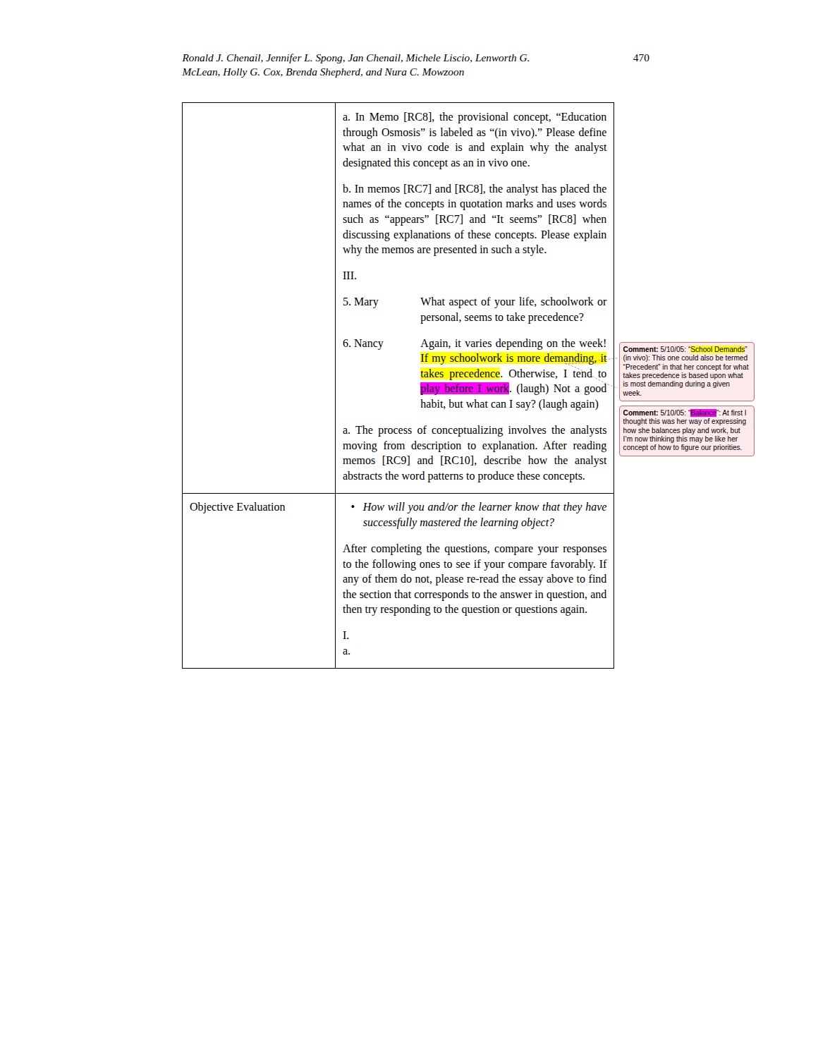Ronald J. Chenail, Jennifer L. Spong, Jan Chenail, Michele Liscio, Lenworth G. McLean, Holly G. Cox, Brenda Shepherd, and Nura C. Mowzoon
470
| | a. In Memo [RC8], the provisional concept, “Education through Osmosis” is labeled as “(in vivo).” Please define what an in vivo code is and explain why the analyst designated this concept as an in vivo one. b. In memos [RC7] and [RC8], the analyst has placed the names of the concepts in quotation marks and uses words such as “appears” [RC7] and “It seems” [RC8] when discussing explanations of these concepts. Please explain why the memos are presented in such a style. III. 5. Mary What aspect of your life, schoolwork or personal, seems to take precedence? 6. Nancy Again, it varies depending on the week! If my schoolwork is more demanding, it takes precedence . Otherwise, I tend to play before I work . (laugh) Not a good habit, but what can I say? (laugh again) a. The process of conceptualizing involves the analysts moving from description to explanation. After reading memos [RC9] and [RC10], describe how the analyst abstracts the word patterns to produce these concepts. |
| Objective Evaluation | • How will you and/or the learner know that they have successfully mastered the learning object? After completing the questions, compare your responses to the following ones to see if your compare favorably. If any of them do not, please re-read the essay above to find the section that corresponds to the answer in question, and then try responding to the question or questions again. I. a. |
Comment: 5/10/05: “School Demands” (in vivo): This one could also be termed “Precedent” in that her concept for what takes precedence is based upon what is most demanding during a given week.
Comment: 5/10/05: “Balance”: At first I thought this was her way of expressing how she balances play and work, but I’m now thinking this may be like her concept of how to figure our priorities.